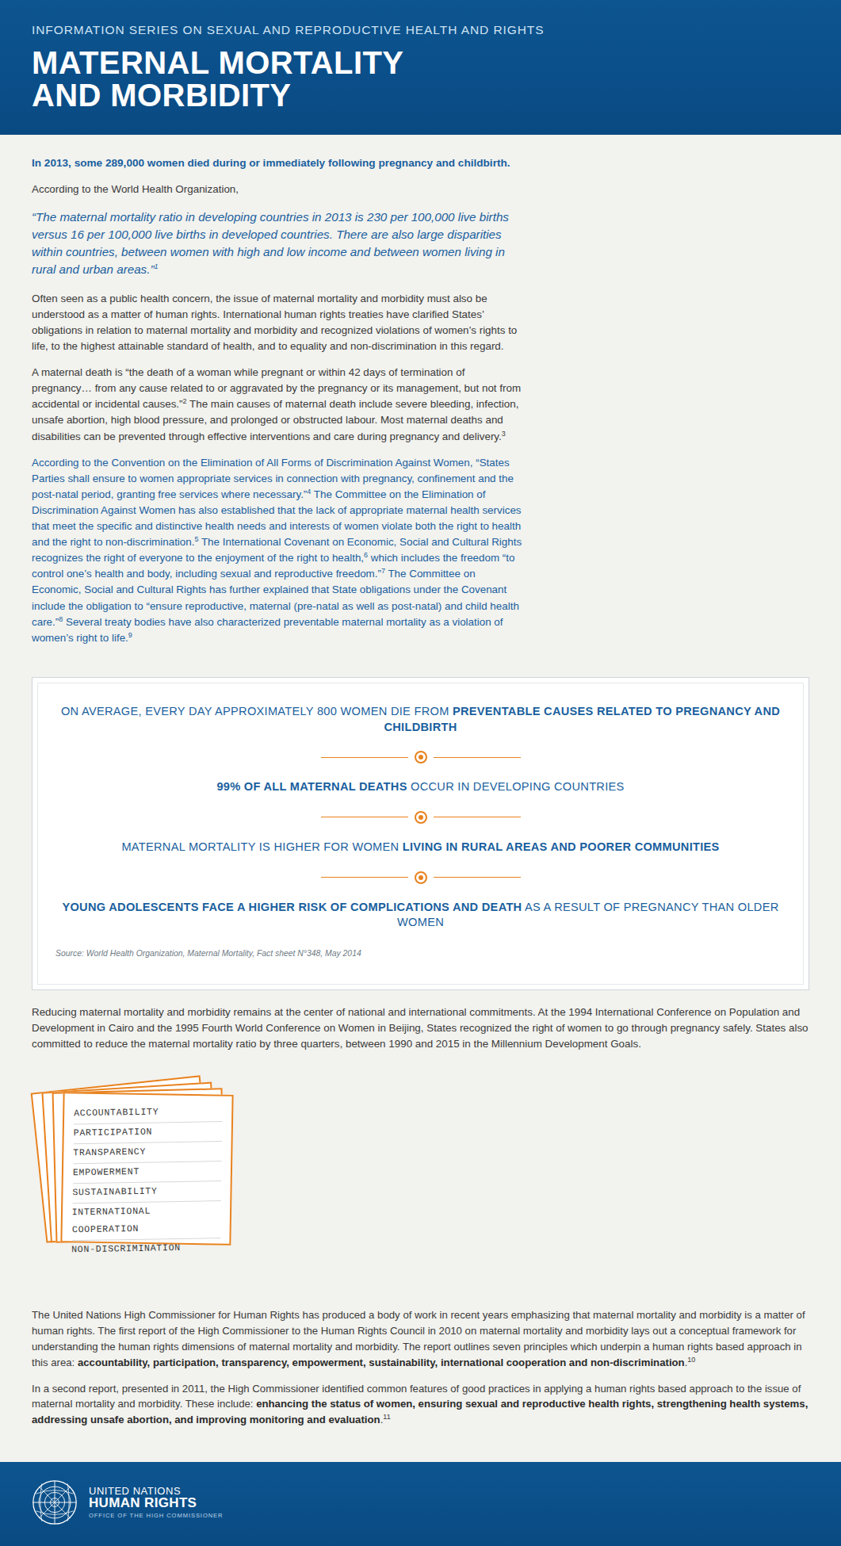Information Series on Sexual and Reproductive Health and Rights
Maternal Mortality
and Morbidity
In 2013, some 289,000 women died during or immediately following pregnancy and childbirth.
According to the World Health Organization,
“The maternal mortality ratio in developing countries in 2013 is 230 per 100,000 live births versus 16 per 100,000 live births in developed countries. There are also large disparities within countries, between women with high and low income and between women living in rural and urban areas.”1
Often seen as a public health concern, the issue of maternal mortality and morbidity must also be understood as a matter of human rights. International human rights treaties have clarified States’ obligations in relation to maternal mortality and morbidity and recognized violations of women’s rights to life, to the highest attainable standard of health, and to equality and non-discrimination in this regard.
A maternal death is “the death of a woman while pregnant or within 42 days of termination of pregnancy… from any cause related to or aggravated by the pregnancy or its management, but not from accidental or incidental causes.”2 The main causes of maternal death include severe bleeding, infection, unsafe abortion, high blood pressure, and prolonged or obstructed labour. Most maternal deaths and disabilities can be prevented through effective interventions and care during pregnancy and delivery.3
According to the Convention on the Elimination of All Forms of Discrimination Against Women, “States Parties shall ensure to women appropriate services in connection with pregnancy, confinement and the post-natal period, granting free services where necessary.”4 The Committee on the Elimination of Discrimination Against Women has also established that the lack of appropriate maternal health services that meet the specific and distinctive health needs and interests of women violate both the right to health and the right to non-discrimination.5 The International Covenant on Economic, Social and Cultural Rights recognizes the right of everyone to the enjoyment of the right to health,6 which includes the freedom “to control one’s health and body, including sexual and reproductive freedom.”7 The Committee on Economic, Social and Cultural Rights has further explained that State obligations under the Covenant include the obligation to “ensure reproductive, maternal (pre-natal as well as post-natal) and child health care.”8 Several treaty bodies have also characterized preventable maternal mortality as a violation of women’s right to life.9
On average, every day approximately 800 women die from preventable causes related to pregnancy and childbirth
99% of all maternal deaths occur in developing countries
Maternal mortality is higher for women living in rural areas and poorer communities
Young adolescents face a higher risk of complications and death as a result of pregnancy than older women
Source: World Health Organization, Maternal Mortality, Fact sheet N°348, May 2014
Reducing maternal mortality and morbidity remains at the center of national and international commitments. At the 1994 International Conference on Population and Development in Cairo and the 1995 Fourth World Conference on Women in Beijing, States recognized the right of women to go through pregnancy safely. States also committed to reduce the maternal mortality ratio by three quarters, between 1990 and 2015 in the Millennium Development Goals.
ACCOUNTABILITY
PARTICIPATION
TRANSPARENCY
EMPOWERMENT
SUSTAINABILITY
INTERNATIONAL COOPERATION
NON-DISCRIMINATION
The United Nations High Commissioner for Human Rights has produced a body of work in recent years emphasizing that maternal mortality and morbidity is a matter of human rights. The first report of the High Commissioner to the Human Rights Council in 2010 on maternal mortality and morbidity lays out a conceptual framework for understanding the human rights dimensions of maternal mortality and morbidity. The report outlines seven principles which underpin a human rights based approach in this area: accountability, participation, transparency, empowerment, sustainability, international cooperation and non-discrimination.10
In a second report, presented in 2011, the High Commissioner identified common features of good practices in applying a human rights based approach to the issue of maternal mortality and morbidity. These include: enhancing the status of women, ensuring sexual and reproductive health rights, strengthening health systems, addressing unsafe abortion, and improving monitoring and evaluation.11
United Nations
Human Rights
Office of the High Commissioner